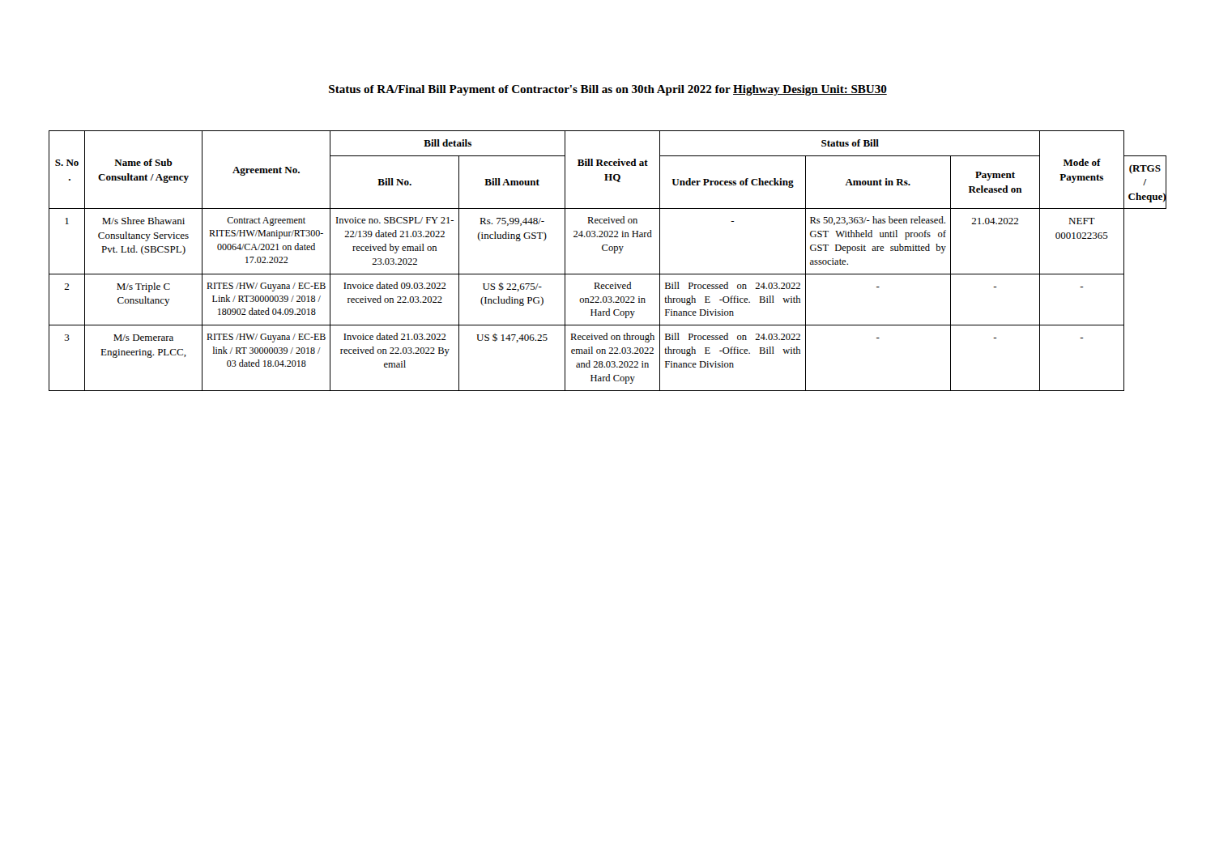Status of RA/Final Bill Payment of Contractor's Bill as on 30th April 2022 for Highway Design Unit: SBU30
| S. No . | Name of Sub Consultant / Agency | Agreement No. | Bill details | Bill Received at HQ | Status of Bill | Mode of Payments |
| --- | --- | --- | --- | --- | --- | --- |
| Bill No. | Bill Amount | Under Process of Checking | Amount in Rs. | Payment Released on | (RTGS / Cheque) |
| 1 | M/s Shree Bhawani Consultancy Services Pvt. Ltd. (SBCSPL) | Contract Agreement RITES/HW/Manipur/RT300-00064/CA/2021 on dated 17.02.2022 | Invoice no. SBCSPL/ FY 21-22/139 dated 21.03.2022 received by email on 23.03.2022 | Rs. 75,99,448/- (including GST) | Received on 24.03.2022 in Hard Copy | - | Rs 50,23,363/- has been released. GST Withheld until proofs of GST Deposit are submitted by associate. | 21.04.2022 | NEFT 0001022365 |
| 2 | M/s Triple C Consultancy | RITES /HW/ Guyana / EC-EB Link / RT30000039 / 2018 / 180902 dated 04.09.2018 | Invoice dated 09.03.2022 received on 22.03.2022 | US $ 22,675/- (Including PG) | Received on22.03.2022 in Hard Copy | Bill Processed on 24.03.2022 through E -Office. Bill with Finance Division | - | - | - |
| 3 | M/s Demerara Engineering. PLCC, | RITES /HW/ Guyana / EC-EB link / RT 30000039 / 2018 / 03 dated 18.04.2018 | Invoice dated 21.03.2022 received on 22.03.2022 By email | US $ 147,406.25 | Received on through email on 22.03.2022 and 28.03.2022 in Hard Copy | Bill Processed on 24.03.2022 through E -Office. Bill with Finance Division | - | - | - |